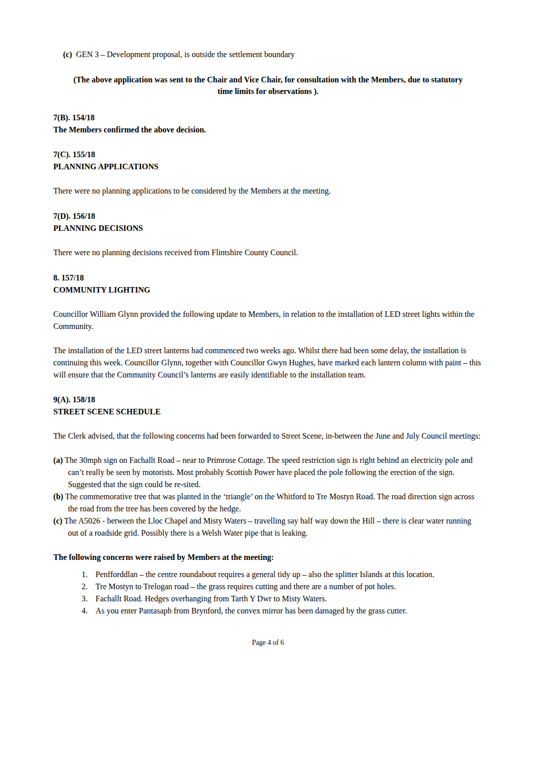(c) GEN 3 – Development proposal, is outside the settlement boundary
(The above application was sent to the Chair and Vice Chair, for consultation with the Members, due to statutory time limits for observations ).
7(B). 154/18
The Members confirmed the above decision.
7(C). 155/18
PLANNING APPLICATIONS
There were no planning applications to be considered by the Members at the meeting.
7(D). 156/18
PLANNING DECISIONS
There were no planning decisions received from Flintshire County Council.
8. 157/18
COMMUNITY LIGHTING
Councillor William Glynn provided the following update to Members, in relation to the installation of LED street lights within the Community.
The installation of the LED street lanterns had commenced two weeks ago. Whilst there had been some delay, the installation is continuing this week. Councillor Glynn, together with Councillor Gwyn Hughes, have marked each lantern column with paint – this will ensure that the Community Council’s lanterns are easily identifiable to the installation team.
9(A). 158/18
STREET SCENE SCHEDULE
The Clerk advised, that the following concerns had been forwarded to Street Scene, in-between the June and July Council meetings:
(a) The 30mph sign on Fachallt Road – near to Primrose Cottage. The speed restriction sign is right behind an electricity pole and can’t really be seen by motorists. Most probably Scottish Power have placed the pole following the erection of the sign. Suggested that the sign could be re-sited.
(b) The commemorative tree that was planted in the ‘triangle’ on the Whitford to Tre Mostyn Road. The road direction sign across the road from the tree has been covered by the hedge.
(c) The A5026 - between the Lloc Chapel and Misty Waters – travelling say half way down the Hill – there is clear water running out of a roadside grid. Possibly there is a Welsh Water pipe that is leaking.
The following concerns were raised by Members at the meeting:
Penfforddlan – the centre roundabout requires a general tidy up – also the splitter Islands at this location.
Tre Mostyn to Trelogan road – the grass requires cutting and there are a number of pot holes.
Fachallt Road. Hedges overhanging from Tarth Y Dwr to Misty Waters.
As you enter Pantasaph from Brynford, the convex mirror has been damaged by the grass cutter.
Page 4 of 6